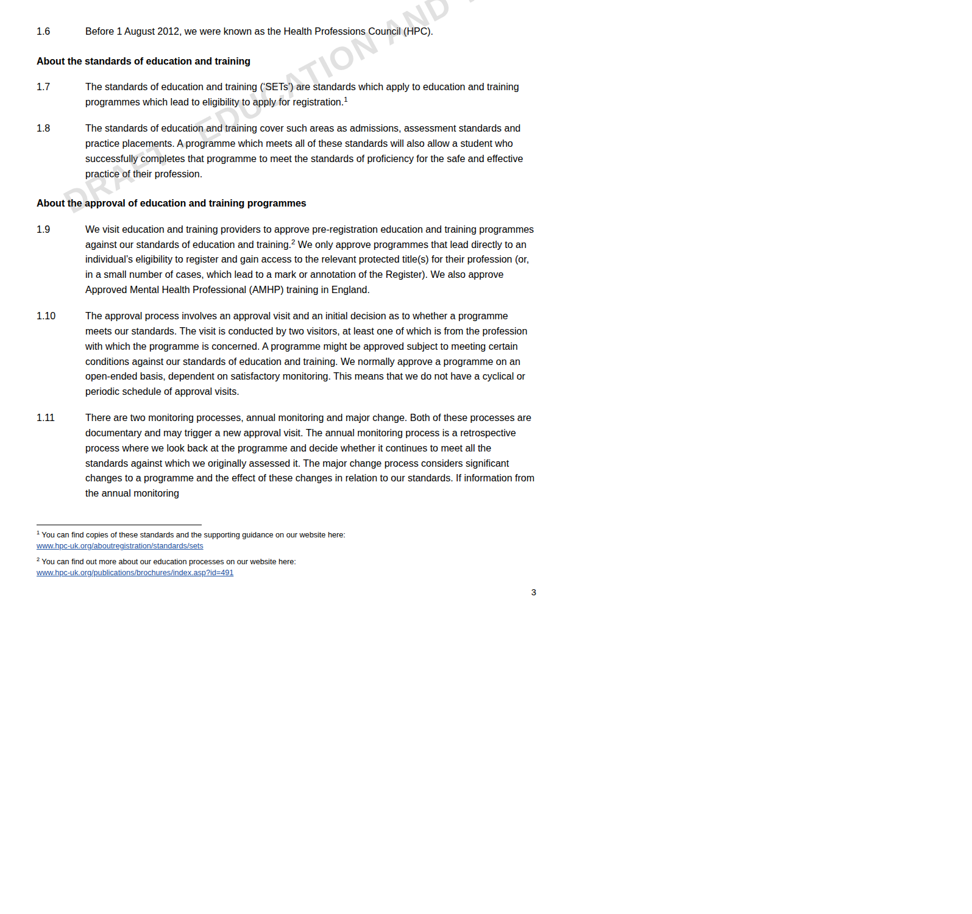DRAFT - EDUCATION AND TRAINING COMMITTEE 12.09.2012
1.6
Before 1 August 2012, we were known as the Health Professions Council (HPC).
About the standards of education and training
1.7
The standards of education and training (‘SETs’) are standards which apply to education and training programmes which lead to eligibility to apply for registration.1
1.8
The standards of education and training cover such areas as admissions, assessment standards and practice placements. A programme which meets all of these standards will also allow a student who successfully completes that programme to meet the standards of proficiency for the safe and effective practice of their profession.
About the approval of education and training programmes
1.9
We visit education and training providers to approve pre-registration education and training programmes against our standards of education and training.2 We only approve programmes that lead directly to an individual’s eligibility to register and gain access to the relevant protected title(s) for their profession (or, in a small number of cases, which lead to a mark or annotation of the Register). We also approve Approved Mental Health Professional (AMHP) training in England.
1.10
The approval process involves an approval visit and an initial decision as to whether a programme meets our standards. The visit is conducted by two visitors, at least one of which is from the profession with which the programme is concerned. A programme might be approved subject to meeting certain conditions against our standards of education and training. We normally approve a programme on an open-ended basis, dependent on satisfactory monitoring. This means that we do not have a cyclical or periodic schedule of approval visits.
1.11
There are two monitoring processes, annual monitoring and major change. Both of these processes are documentary and may trigger a new approval visit. The annual monitoring process is a retrospective process where we look back at the programme and decide whether it continues to meet all the standards against which we originally assessed it. The major change process considers significant changes to a programme and the effect of these changes in relation to our standards. If information from the annual monitoring
1 You can find copies of these standards and the supporting guidance on our website here:
www.hpc-uk.org/aboutregistration/standards/sets
2 You can find out more about our education processes on our website here:
www.hpc-uk.org/publications/brochures/index.asp?id=491
3